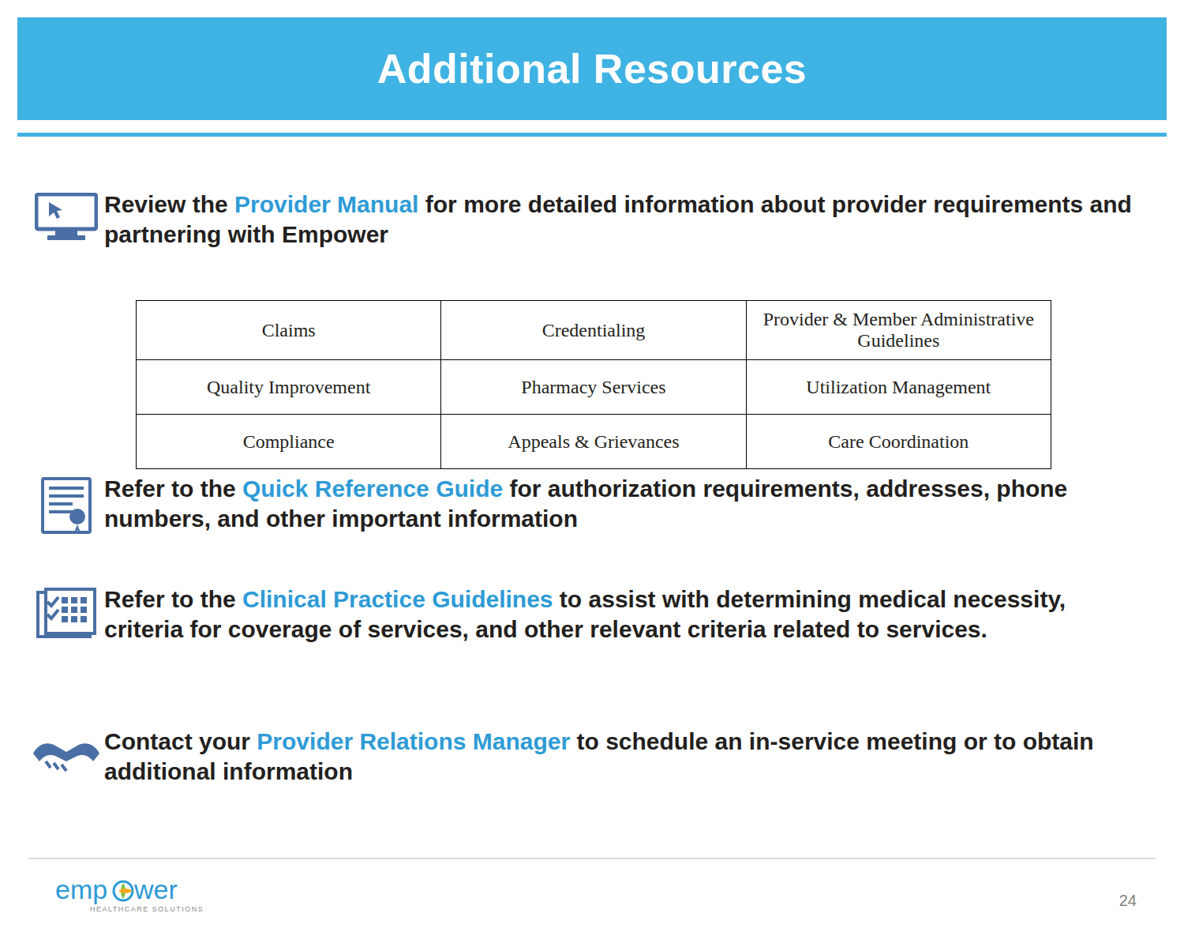Additional Resources
Review the Provider Manual for more detailed information about provider requirements and partnering with Empower
| Claims | Credentialing | Provider & Member Administrative Guidelines |
| Quality Improvement | Pharmacy Services | Utilization Management |
| Compliance | Appeals & Grievances | Care Coordination |
Refer to the Quick Reference Guide for authorization requirements, addresses, phone numbers, and other important information
Refer to the Clinical Practice Guidelines to assist with determining medical necessity, criteria for coverage of services, and other relevant criteria related to services.
Contact your Provider Relations Manager to schedule an in-service meeting or to obtain additional information
emp wer HEALTHCARE SOLUTIONS
24